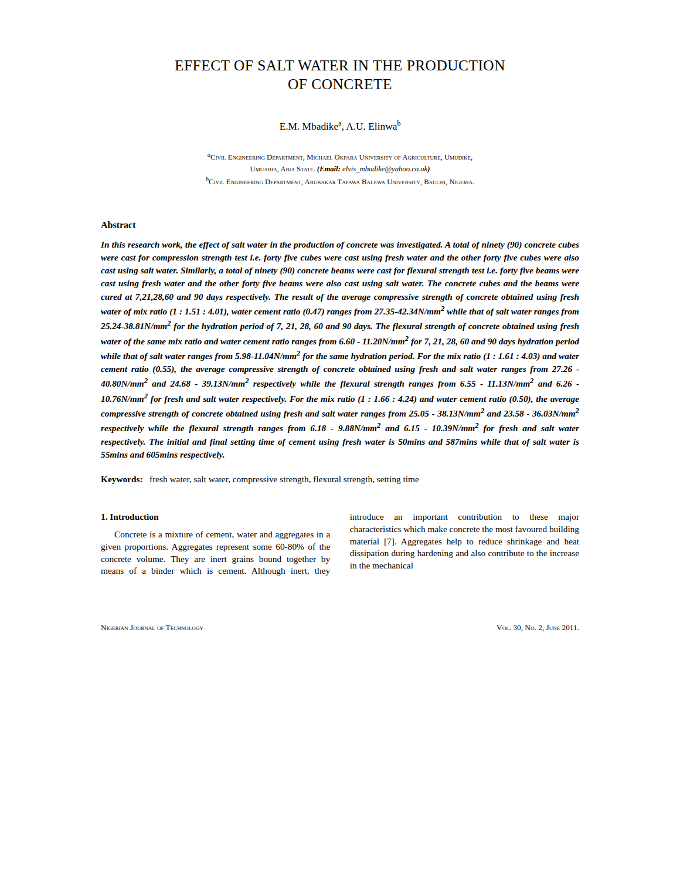EFFECT OF SALT WATER IN THE PRODUCTION
OF CONCRETE
E.M. Mbadikea, A.U. Elinwab
aCivil Engineering Department, Michael Okpara University of Agriculture, Umudike,
Umuahia, Abia State. (Email: elvis_mbadike@yahoo.co.uk)
bCivil Engineering Department, Abubakar Tafawa Balewa University, Bauchi, Nigeria.
Abstract
In this research work, the effect of salt water in the production of concrete was investigated. A total of ninety (90) concrete cubes were cast for compression strength test i.e. forty five cubes were cast using fresh water and the other forty five cubes were also cast using salt water. Similarly, a total of ninety (90) concrete beams were cast for flexural strength test i.e. forty five beams were cast using fresh water and the other forty five beams were also cast using salt water. The concrete cubes and the beams were cured at 7,21,28,60 and 90 days respectively. The result of the average compressive strength of concrete obtained using fresh water of mix ratio (1 : 1.51 : 4.01), water cement ratio (0.47) ranges from 27.35-42.34N/mm2 while that of salt water ranges from 25.24-38.81N/mm2 for the hydration period of 7, 21, 28, 60 and 90 days. The flexural strength of concrete obtained using fresh water of the same mix ratio and water cement ratio ranges from 6.60 - 11.20N/mm2 for 7, 21, 28, 60 and 90 days hydration period while that of salt water ranges from 5.98-11.04N/mm2 for the same hydration period. For the mix ratio (1 : 1.61 : 4.03) and water cement ratio (0.55), the average compressive strength of concrete obtained using fresh and salt water ranges from 27.26 - 40.80N/mm2 and 24.68 - 39.13N/mm2 respectively while the flexural strength ranges from 6.55 - 11.13N/mm2 and 6.26 - 10.76N/mm2 for fresh and salt water respectively. For the mix ratio (1 : 1.66 : 4.24) and water cement ratio (0.50), the average compressive strength of concrete obtained using fresh and salt water ranges from 25.05 - 38.13N/mm2 and 23.58 - 36.03N/mm2 respectively while the flexural strength ranges from 6.18 - 9.88N/mm2 and 6.15 - 10.39N/mm2 for fresh and salt water respectively. The initial and final setting time of cement using fresh water is 50mins and 587mins while that of salt water is 55mins and 605mins respectively.
Keywords: fresh water, salt water, compressive strength, flexural strength, setting time
1. Introduction
Concrete is a mixture of cement, water and aggregates in a given proportions. Aggregates represent some 60-80% of the concrete volume. They are inert grains bound together by means of a binder which is cement. Although inert, they introduce an important contribution to these major characteristics which make concrete the most favoured building material [7]. Aggregates help to reduce shrinkage and heat dissipation during hardening and also contribute to the increase in the mechanical
Nigerian Journal of Technology
Vol. 30, No. 2, June 2011.